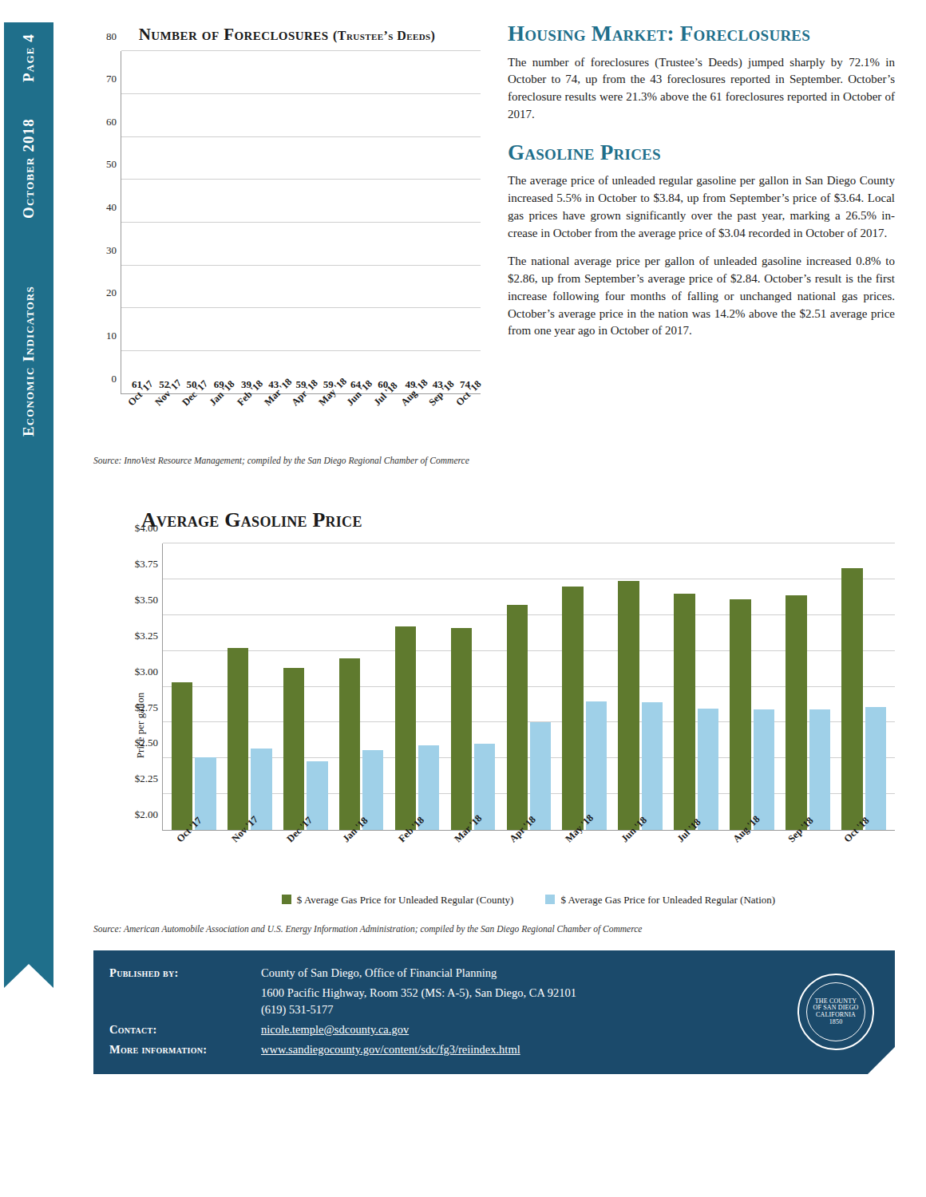Page 4
October 2018
Economic Indicators
Number of Foreclosures (Trustee’s Deeds)
80
70
60
50
40
30
20
10
0
61
52
50
69
39
43
59
59
64
60
49
43
74
Oct '17 Nov '17 Dec '17 Jan '18 Feb '18 Mar '18 Apr '18 May '18 Jun '18 Jul '18 Aug '18 Sep '18 Oct '18
Source: InnoVest Resource Management; compiled by the San Diego Regional Chamber of Commerce
Housing Market: Foreclosures
The number of foreclosures (Trustee’s Deeds) jumped sharply by 72.1% in October to 74, up from the 43 foreclosures reported in September. October’s foreclosure results were 21.3% above the 61 foreclosures reported in October of 2017.
Gasoline Prices
The average price of unleaded regular gasoline per gallon in San Diego County increased 5.5% in October to $3.84, up from September’s price of $3.64. Local gas prices have grown significantly over the past year, marking a 26.5% increase in October from the average price of $3.04 recorded in October of 2017.
The national average price per gallon of unleaded gasoline increased 0.8% to $2.86, up from September’s average price of $2.84. October’s result is the first increase following four months of falling or unchanged national gas prices. October’s average price in the nation was 14.2% above the $2.51 average price from one year ago in October of 2017.
Average Gasoline Price
Price per gallon
$4.00
$3.75
$3.50
$3.25
$3.00
$2.75
$2.50
$2.25
$2.00
Oct '17 Nov '17 Dec '17 Jan '18 Feb '18 Mar '18 Apr '18 May '18 Jun '18 Jul '18 Aug '18 Sep '18 Oct '18
$ Average Gas Price for Unleaded Regular (County)
$ Average Gas Price for Unleaded Regular (Nation)
Source: American Automobile Association and U.S. Energy Information Administration; compiled by the San Diego Regional Chamber of Commerce
| Published by: | County of San Diego, Office of Financial Planning |
| | 1600 Pacific Highway, Room 352 (MS: A-5), San Diego, CA 92101 (619) 531-5177 |
| Contact: | nicole.temple@sdcounty.ca.gov |
| More information: | www.sandiegocounty.gov/content/sdc/fg3/reiindex.html |
THE COUNTY OF SAN DIEGO
CALIFORNIA
1850